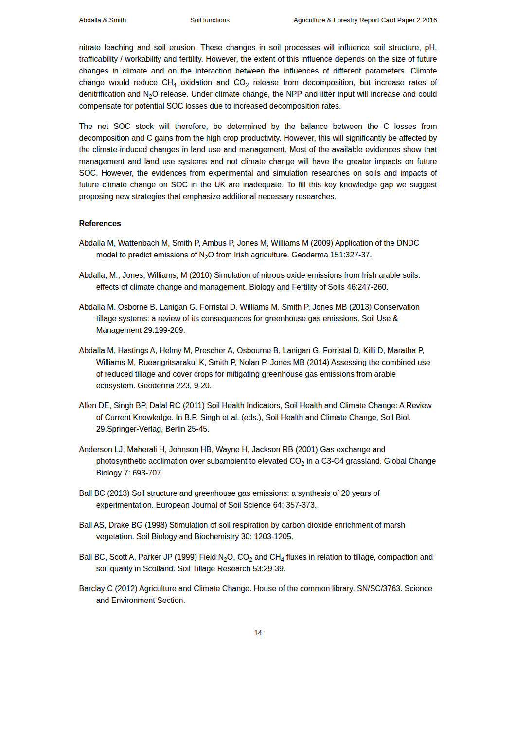Abdalla & Smith Soil functions Agriculture & Forestry Report Card Paper 2 2016
nitrate leaching and soil erosion. These changes in soil processes will influence soil structure, pH, trafficability / workability and fertility. However, the extent of this influence depends on the size of future changes in climate and on the interaction between the influences of different parameters. Climate change would reduce CH4 oxidation and CO2 release from decomposition, but increase rates of denitrification and N2O release. Under climate change, the NPP and litter input will increase and could compensate for potential SOC losses due to increased decomposition rates.
The net SOC stock will therefore, be determined by the balance between the C losses from decomposition and C gains from the high crop productivity. However, this will significantly be affected by the climate-induced changes in land use and management. Most of the available evidences show that management and land use systems and not climate change will have the greater impacts on future SOC. However, the evidences from experimental and simulation researches on soils and impacts of future climate change on SOC in the UK are inadequate. To fill this key knowledge gap we suggest proposing new strategies that emphasize additional necessary researches.
References
Abdalla M, Wattenbach M, Smith P, Ambus P, Jones M, Williams M (2009) Application of the DNDC model to predict emissions of N2O from Irish agriculture. Geoderma 151:327-37.
Abdalla, M., Jones, Williams, M (2010) Simulation of nitrous oxide emissions from Irish arable soils: effects of climate change and management. Biology and Fertility of Soils 46:247-260.
Abdalla M, Osborne B, Lanigan G, Forristal D, Williams M, Smith P, Jones MB (2013) Conservation tillage systems: a review of its consequences for greenhouse gas emissions. Soil Use & Management 29:199-209.
Abdalla M, Hastings A, Helmy M, Prescher A, Osbourne B, Lanigan G, Forristal D, Killi D, Maratha P, Williams M, Rueangritsarakul K, Smith P, Nolan P, Jones MB (2014) Assessing the combined use of reduced tillage and cover crops for mitigating greenhouse gas emissions from arable ecosystem. Geoderma 223, 9-20.
Allen DE, Singh BP, Dalal RC (2011) Soil Health Indicators, Soil Health and Climate Change: A Review of Current Knowledge. In B.P. Singh et al. (eds.), Soil Health and Climate Change, Soil Biol. 29.Springer-Verlag, Berlin 25-45.
Anderson LJ, Maherali H, Johnson HB, Wayne H, Jackson RB (2001) Gas exchange and photosynthetic acclimation over subambient to elevated CO2 in a C3-C4 grassland. Global Change Biology 7: 693-707.
Ball BC (2013) Soil structure and greenhouse gas emissions: a synthesis of 20 years of experimentation. European Journal of Soil Science 64: 357-373.
Ball AS, Drake BG (1998) Stimulation of soil respiration by carbon dioxide enrichment of marsh vegetation. Soil Biology and Biochemistry 30: 1203-1205.
Ball BC, Scott A, Parker JP (1999) Field N2O, CO2 and CH4 fluxes in relation to tillage, compaction and soil quality in Scotland. Soil Tillage Research 53:29-39.
Barclay C (2012) Agriculture and Climate Change. House of the common library. SN/SC/3763. Science and Environment Section.
14